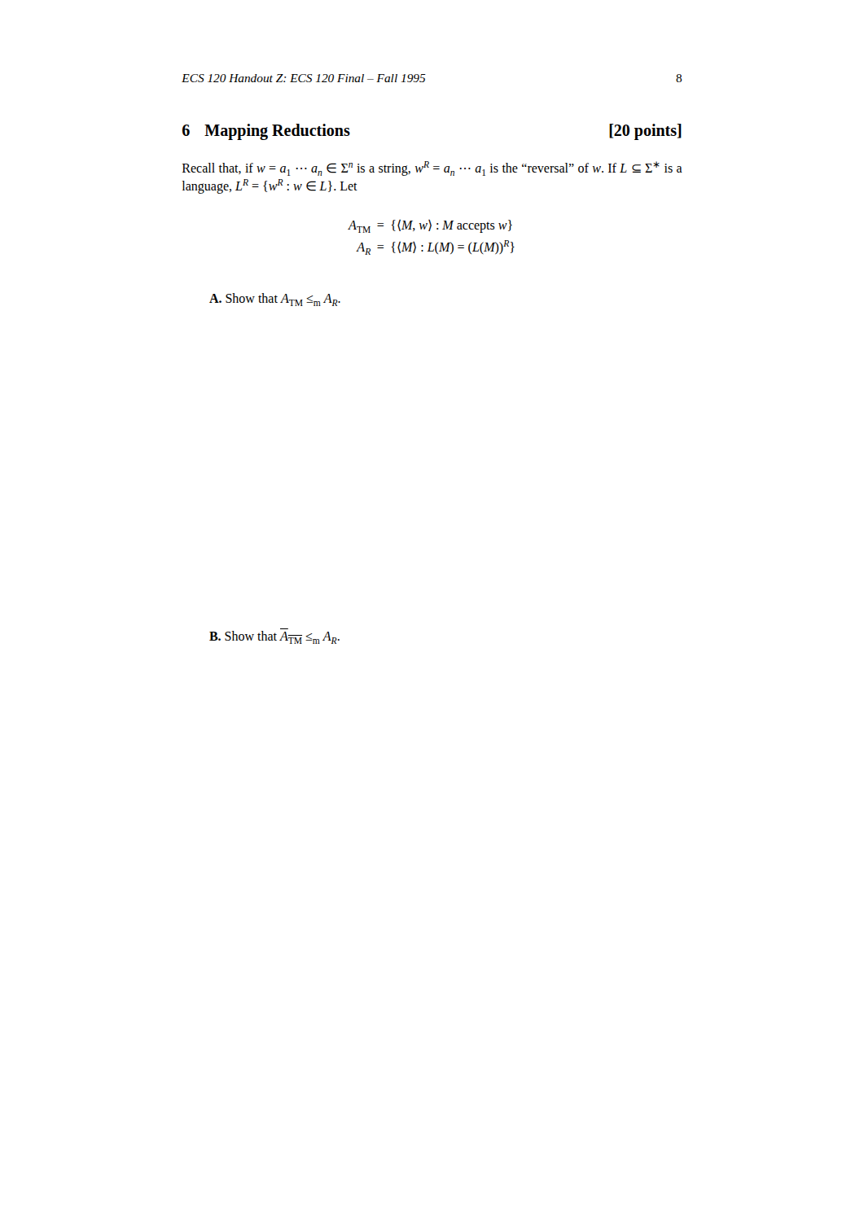ECS 120 Handout Z: ECS 120 Final – Fall 1995 8
6 Mapping Reductions [20 points]
Recall that, if w = a1 ⋯ an ∈ Σn is a string, wR = an ⋯ a1 is the “reversal” of w. If L ⊆ Σ∗ is a language, LR = {wR : w ∈ L}. Let
| A TM | = | {⟨ M , w ⟩ : M accepts w } |
| A R | = | {⟨ M ⟩ : L ( M ) = ( L ( M )) R } |
A. Show that ATM ≤m AR.
B. Show that ATM ≤m AR.